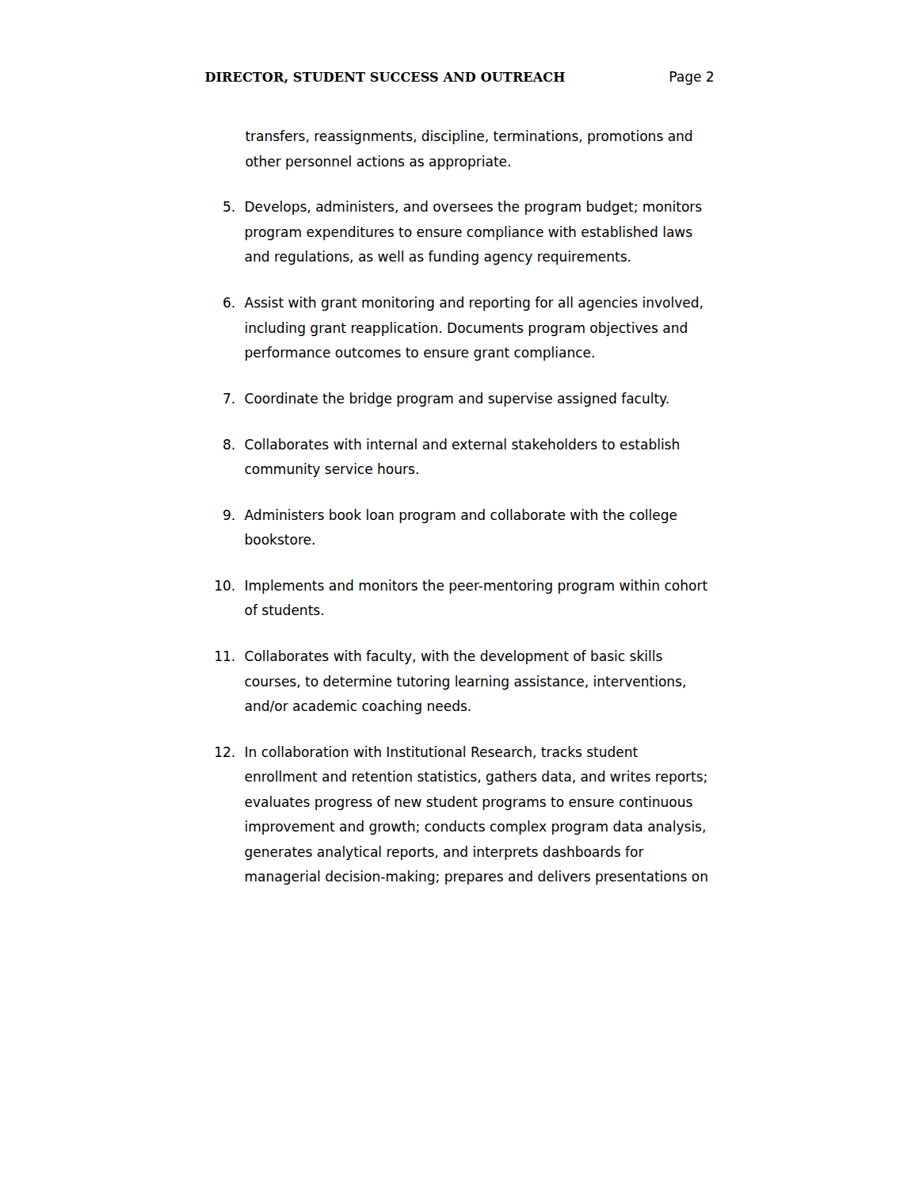DIRECTOR, STUDENT SUCCESS AND OUTREACH
Page 2
transfers, reassignments, discipline, terminations, promotions and other personnel actions as appropriate.
Develops, administers, and oversees the program budget; monitors program expenditures to ensure compliance with established laws and regulations, as well as funding agency requirements.
Assist with grant monitoring and reporting for all agencies involved, including grant reapplication. Documents program objectives and performance outcomes to ensure grant compliance.
Coordinate the bridge program and supervise assigned faculty.
Collaborates with internal and external stakeholders to establish community service hours.
Administers book loan program and collaborate with the college bookstore.
Implements and monitors the peer-mentoring program within cohort of students.
Collaborates with faculty, with the development of basic skills courses, to determine tutoring learning assistance, interventions, and/or academic coaching needs.
In collaboration with Institutional Research, tracks student enrollment and retention statistics, gathers data, and writes reports; evaluates progress of new student programs to ensure continuous improvement and growth; conducts complex program data analysis, generates analytical reports, and interprets dashboards for managerial decision-making; prepares and delivers presentations on